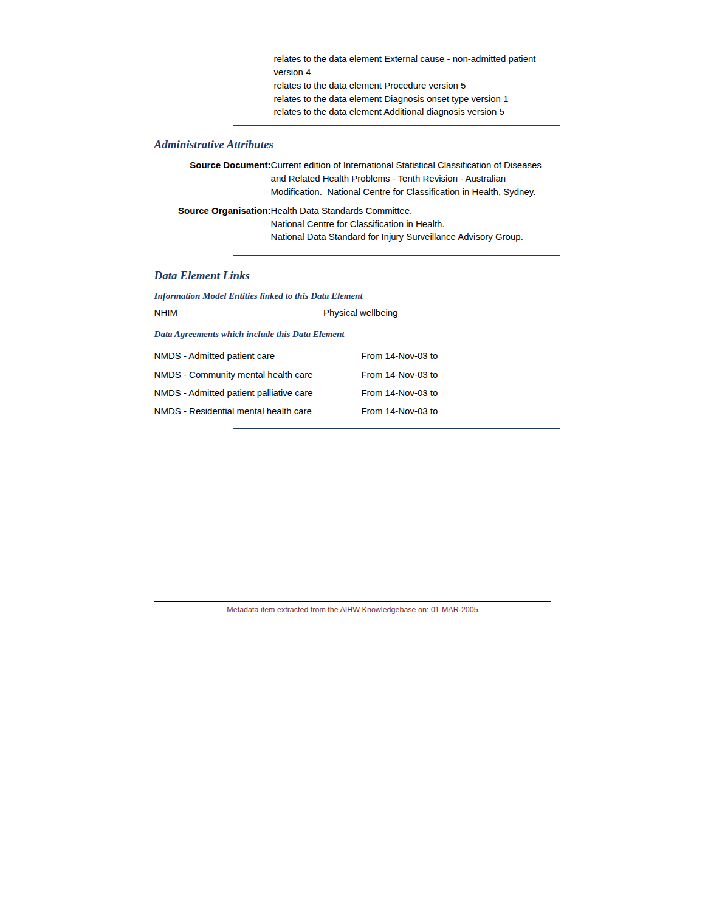relates to the data element External cause - non-admitted patient version 4
relates to the data element Procedure version 5
relates to the data element Diagnosis onset type version 1
relates to the data element Additional diagnosis version 5
Administrative Attributes
| Source Document: | Current edition of International Statistical Classification of Diseases and Related Health Problems - Tenth Revision - Australian Modification. National Centre for Classification in Health, Sydney. |
| Source Organisation: | Health Data Standards Committee. National Centre for Classification in Health. National Data Standard for Injury Surveillance Advisory Group. |
Data Element Links
Information Model Entities linked to this Data Element
| NHIM | Physical wellbeing |
Data Agreements which include this Data Element
| NMDS - Admitted patient care | From 14-Nov-03 to |
| NMDS - Community mental health care | From 14-Nov-03 to |
| NMDS - Admitted patient palliative care | From 14-Nov-03 to |
| NMDS - Residential mental health care | From 14-Nov-03 to |
Metadata item extracted from the AIHW Knowledgebase on: 01-MAR-2005